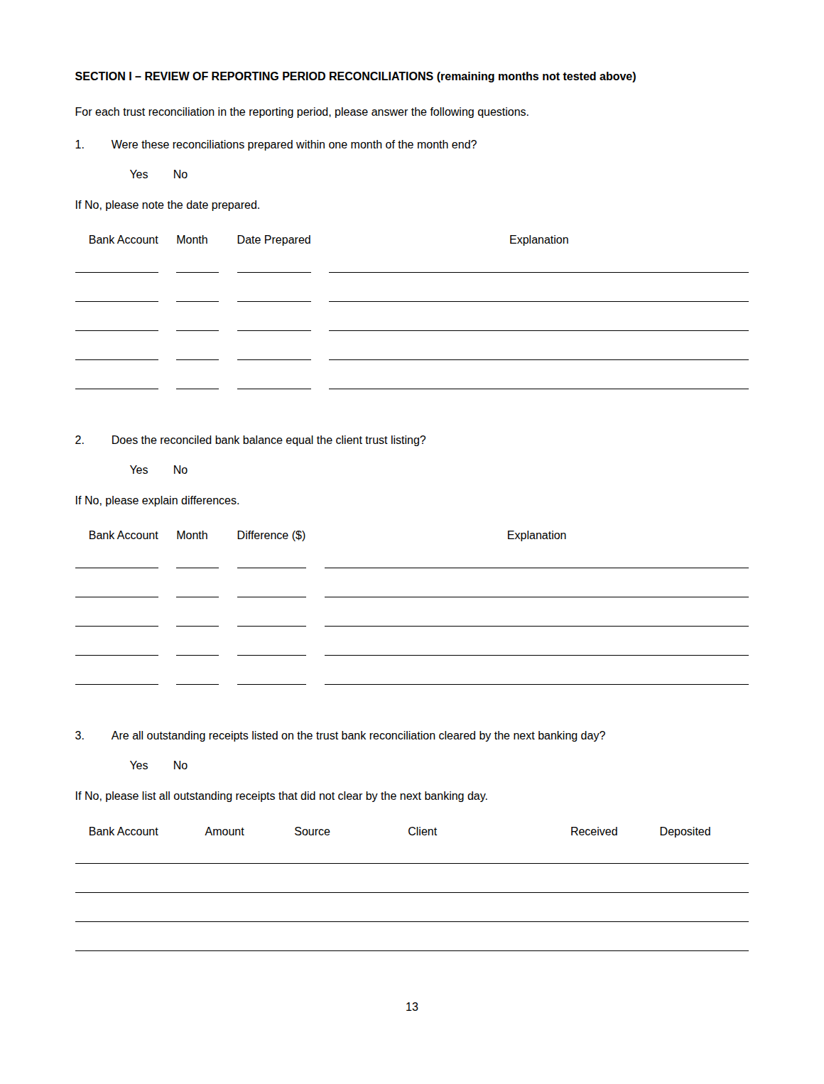SECTION I – REVIEW OF REPORTING PERIOD RECONCILIATIONS (remaining months not tested above)
For each trust reconciliation in the reporting period, please answer the following questions.
Were these reconciliations prepared within one month of the month end?
Yes No
If No, please note the date prepared.
| Bank Account | Month | Date Prepared | Explanation |
| --- | --- | --- | --- |
Does the reconciled bank balance equal the client trust listing?
Yes No
If No, please explain differences.
| Bank Account | Month | Difference ($) | Explanation |
| --- | --- | --- | --- |
Are all outstanding receipts listed on the trust bank reconciliation cleared by the next banking day?
Yes No
If No, please list all outstanding receipts that did not clear by the next banking day.
| Bank Account | Amount | Source | Client | Received | Deposited |
| --- | --- | --- | --- | --- | --- |
13